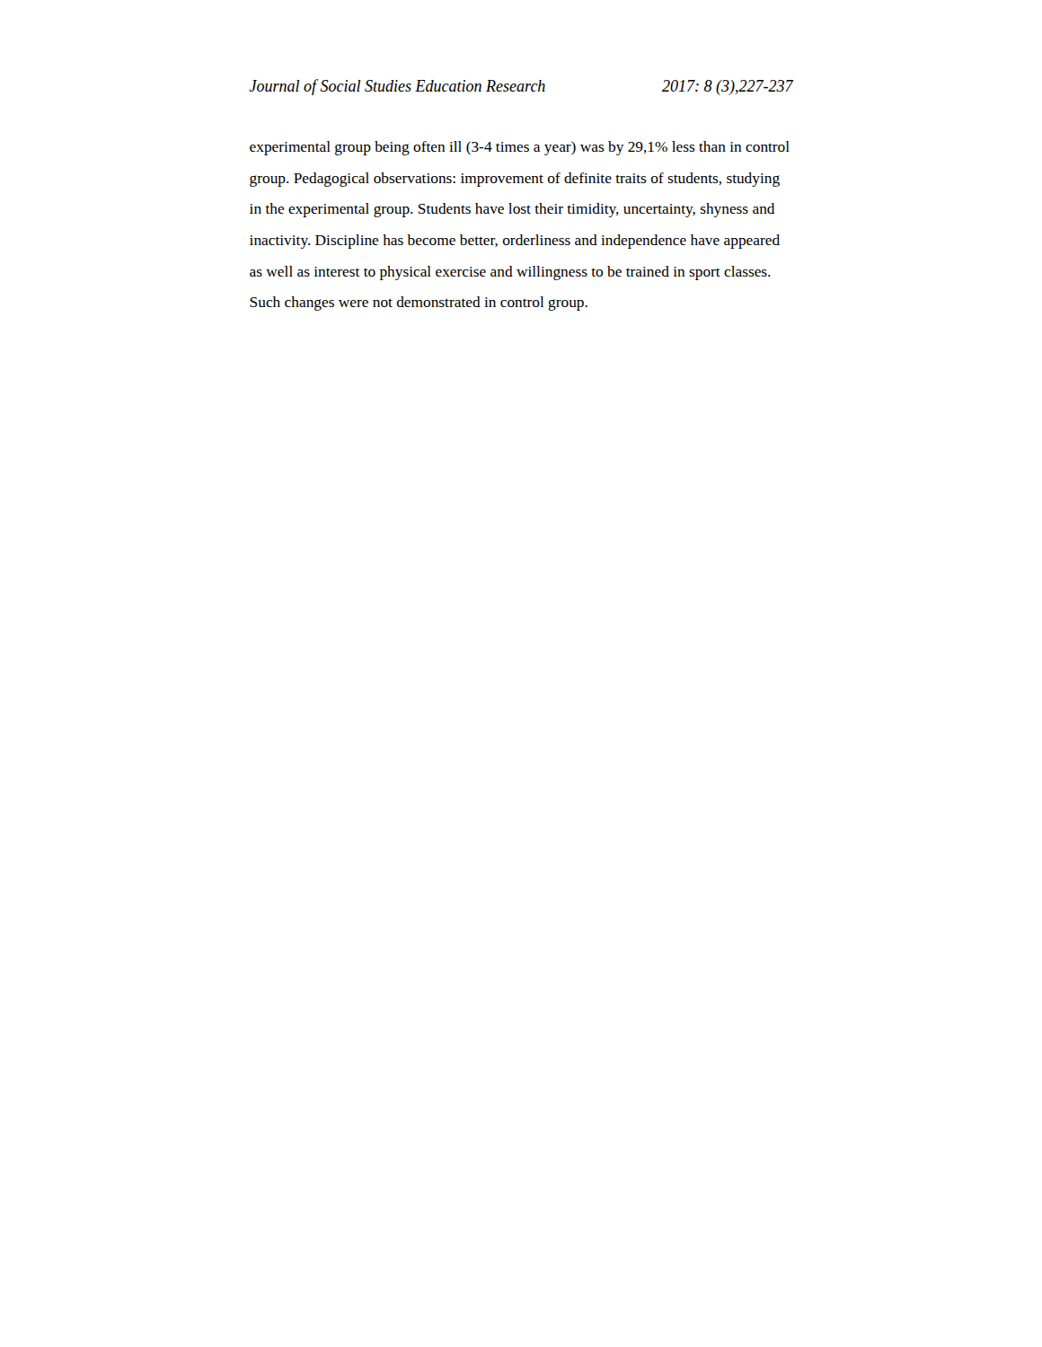Journal of Social Studies Education Research 2017: 8 (3),227-237
experimental group being often ill (3-4 times a year) was by 29,1% less than in control group. Pedagogical observations: improvement of definite traits of students, studying in the experimental group. Students have lost their timidity, uncertainty, shyness and inactivity. Discipline has become better, orderliness and independence have appeared as well as interest to physical exercise and willingness to be trained in sport classes. Such changes were not demonstrated in control group.